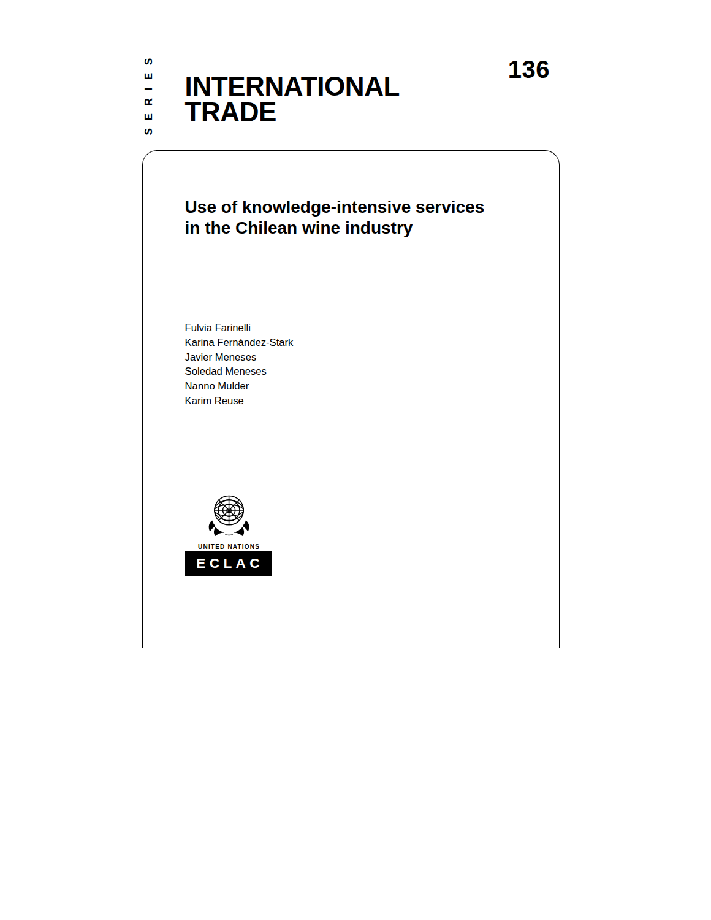S E R I E S
INTERNATIONALTRADE
136
Use of knowledge-intensive services in the Chilean wine industry
Fulvia Farinelli
Karina Fernández-Stark
Javier Meneses
Soledad Meneses
Nanno Mulder
Karim Reuse
UNITED NATIONS
ECLAC